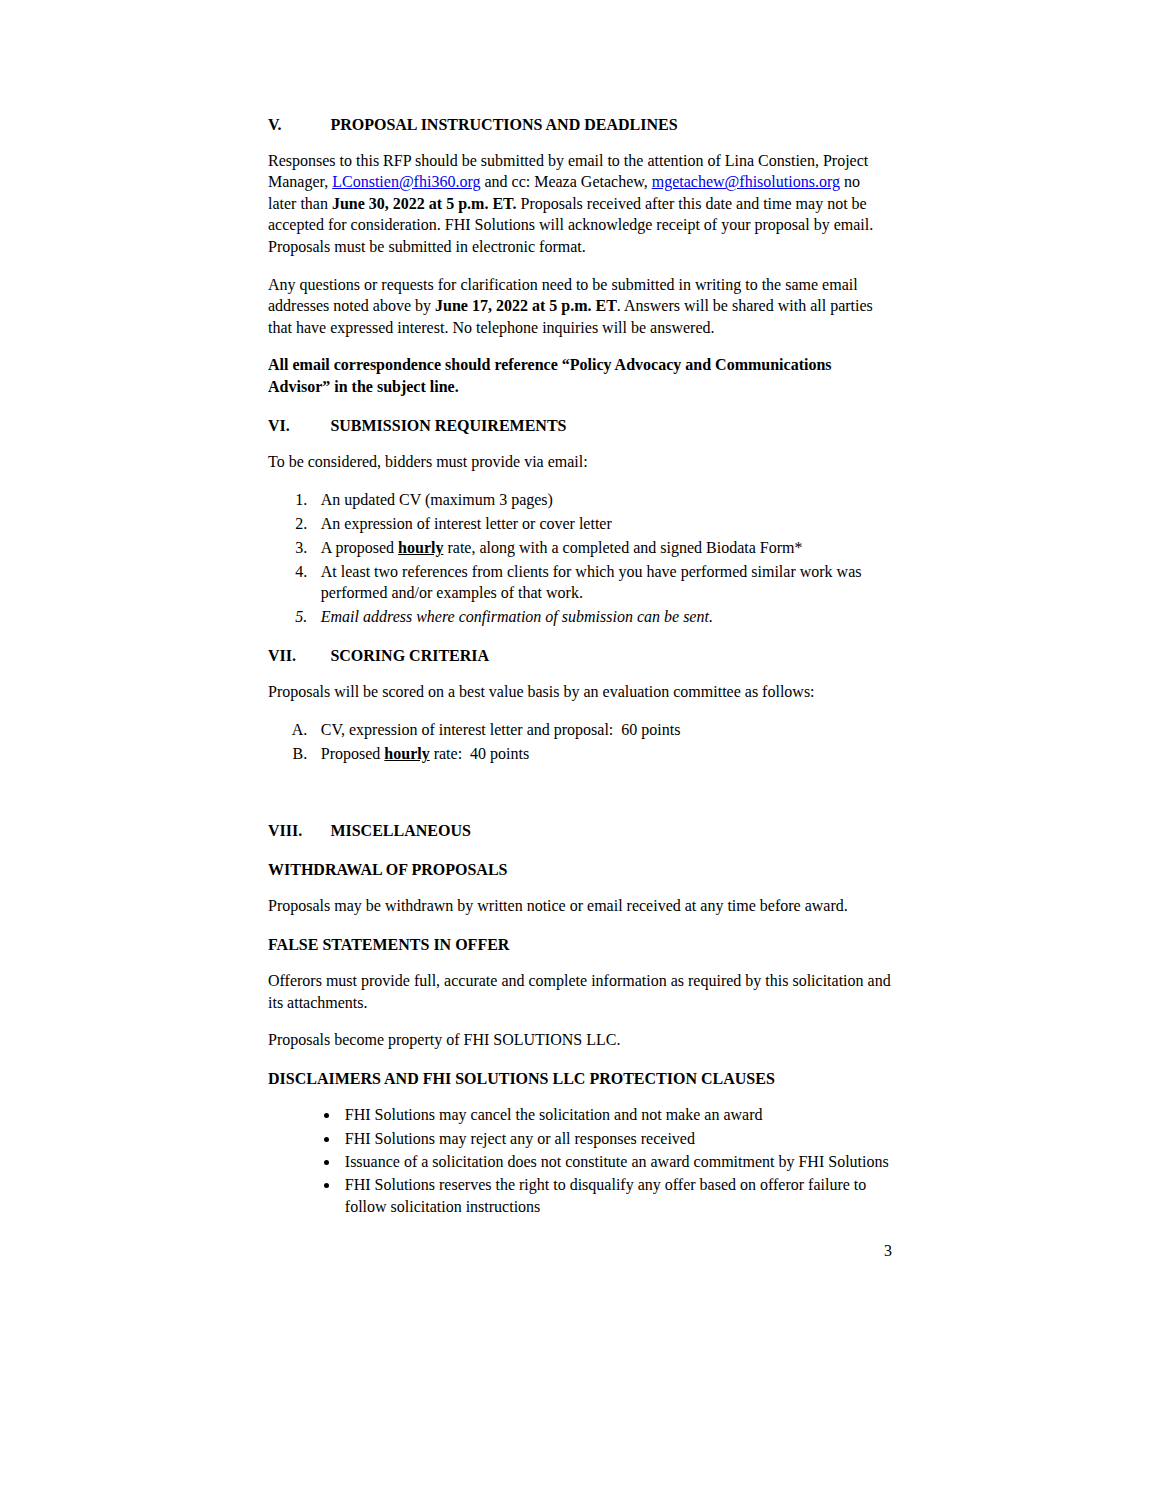V. PROPOSAL INSTRUCTIONS AND DEADLINES
Responses to this RFP should be submitted by email to the attention of Lina Constien, Project Manager, LConstien@fhi360.org and cc: Meaza Getachew, mgetachew@fhisolutions.org no later than June 30, 2022 at 5 p.m. ET. Proposals received after this date and time may not be accepted for consideration. FHI Solutions will acknowledge receipt of your proposal by email. Proposals must be submitted in electronic format.
Any questions or requests for clarification need to be submitted in writing to the same email addresses noted above by June 17, 2022 at 5 p.m. ET. Answers will be shared with all parties that have expressed interest. No telephone inquiries will be answered.
All email correspondence should reference “Policy Advocacy and Communications Advisor” in the subject line.
VI. SUBMISSION REQUIREMENTS
To be considered, bidders must provide via email:
An updated CV (maximum 3 pages)
An expression of interest letter or cover letter
A proposed hourly rate, along with a completed and signed Biodata Form*
At least two references from clients for which you have performed similar work was performed and/or examples of that work.
Email address where confirmation of submission can be sent.
VII. SCORING CRITERIA
Proposals will be scored on a best value basis by an evaluation committee as follows:
CV, expression of interest letter and proposal: 60 points
Proposed hourly rate: 40 points
VIII. MISCELLANEOUS
WITHDRAWAL OF PROPOSALS
Proposals may be withdrawn by written notice or email received at any time before award.
FALSE STATEMENTS IN OFFER
Offerors must provide full, accurate and complete information as required by this solicitation and its attachments.
Proposals become property of FHI SOLUTIONS LLC.
DISCLAIMERS AND FHI SOLUTIONS LLC PROTECTION CLAUSES
FHI Solutions may cancel the solicitation and not make an award
FHI Solutions may reject any or all responses received
Issuance of a solicitation does not constitute an award commitment by FHI Solutions
FHI Solutions reserves the right to disqualify any offer based on offeror failure to follow solicitation instructions
3